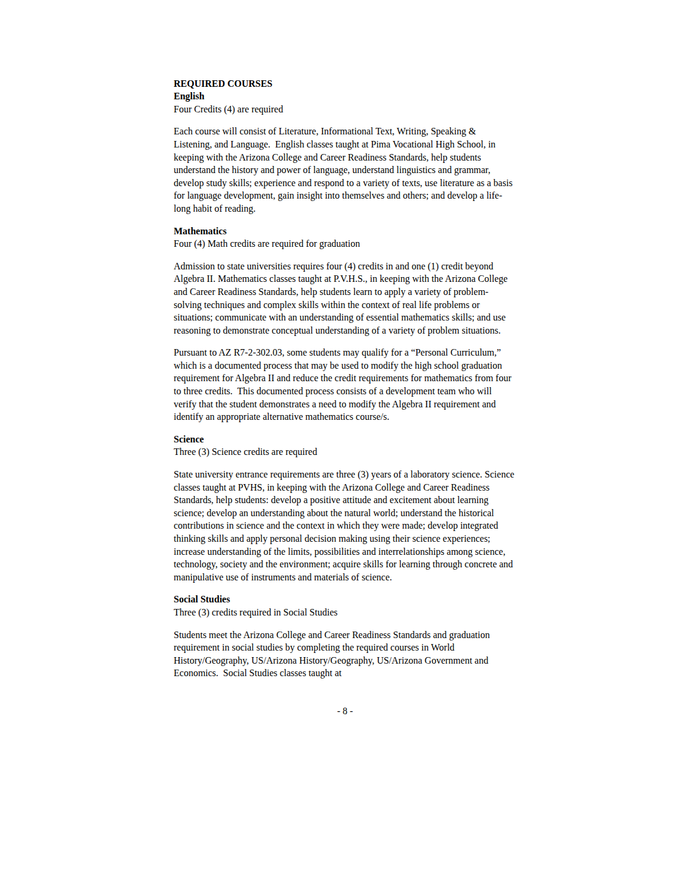REQUIRED COURSES
English
Four Credits (4) are required
Each course will consist of Literature, Informational Text, Writing, Speaking & Listening, and Language. English classes taught at Pima Vocational High School, in keeping with the Arizona College and Career Readiness Standards, help students understand the history and power of language, understand linguistics and grammar, develop study skills; experience and respond to a variety of texts, use literature as a basis for language development, gain insight into themselves and others; and develop a life-long habit of reading.
Mathematics
Four (4) Math credits are required for graduation
Admission to state universities requires four (4) credits in and one (1) credit beyond Algebra II. Mathematics classes taught at P.V.H.S., in keeping with the Arizona College and Career Readiness Standards, help students learn to apply a variety of problem-solving techniques and complex skills within the context of real life problems or situations; communicate with an understanding of essential mathematics skills; and use reasoning to demonstrate conceptual understanding of a variety of problem situations.
Pursuant to AZ R7-2-302.03, some students may qualify for a “Personal Curriculum,” which is a documented process that may be used to modify the high school graduation requirement for Algebra II and reduce the credit requirements for mathematics from four to three credits. This documented process consists of a development team who will verify that the student demonstrates a need to modify the Algebra II requirement and identify an appropriate alternative mathematics course/s.
Science
Three (3) Science credits are required
State university entrance requirements are three (3) years of a laboratory science. Science classes taught at PVHS, in keeping with the Arizona College and Career Readiness Standards, help students: develop a positive attitude and excitement about learning science; develop an understanding about the natural world; understand the historical contributions in science and the context in which they were made; develop integrated thinking skills and apply personal decision making using their science experiences; increase understanding of the limits, possibilities and interrelationships among science, technology, society and the environment; acquire skills for learning through concrete and manipulative use of instruments and materials of science.
Social Studies
Three (3) credits required in Social Studies
Students meet the Arizona College and Career Readiness Standards and graduation requirement in social studies by completing the required courses in World History/Geography, US/Arizona History/Geography, US/Arizona Government and Economics. Social Studies classes taught at
- 8 -